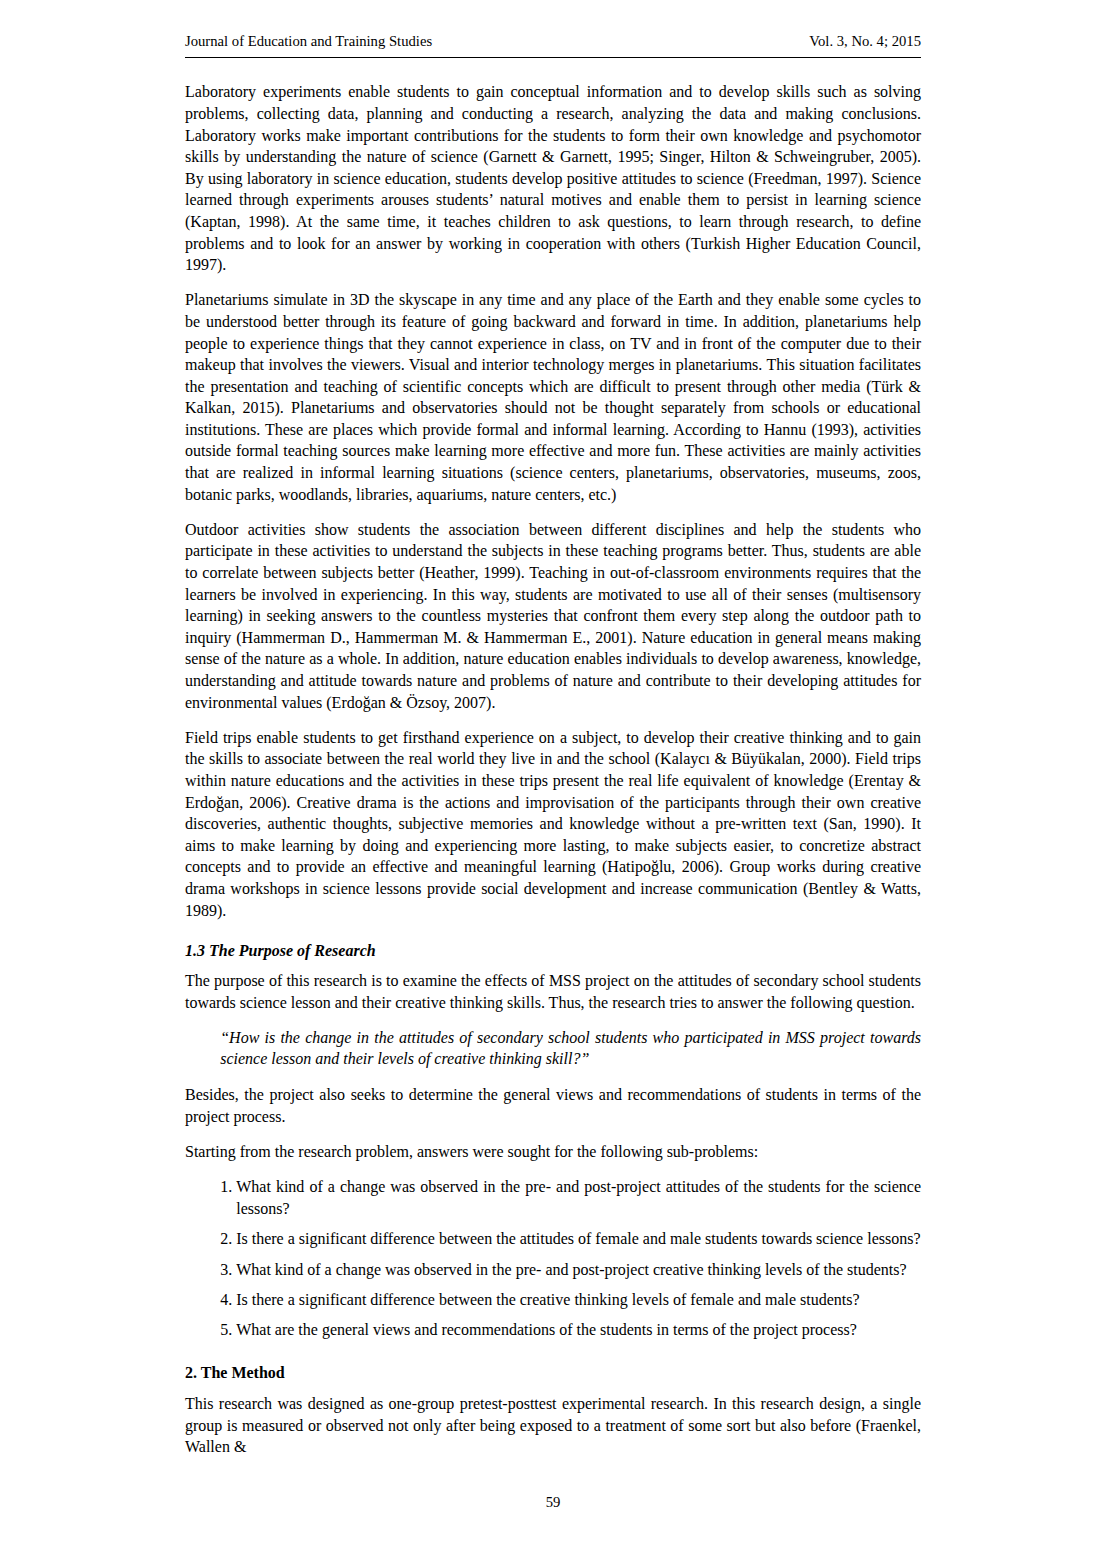Journal of Education and Training Studies Vol. 3, No. 4; 2015
Laboratory experiments enable students to gain conceptual information and to develop skills such as solving problems, collecting data, planning and conducting a research, analyzing the data and making conclusions. Laboratory works make important contributions for the students to form their own knowledge and psychomotor skills by understanding the nature of science (Garnett & Garnett, 1995; Singer, Hilton & Schweingruber, 2005). By using laboratory in science education, students develop positive attitudes to science (Freedman, 1997). Science learned through experiments arouses students’ natural motives and enable them to persist in learning science (Kaptan, 1998). At the same time, it teaches children to ask questions, to learn through research, to define problems and to look for an answer by working in cooperation with others (Turkish Higher Education Council, 1997).
Planetariums simulate in 3D the skyscape in any time and any place of the Earth and they enable some cycles to be understood better through its feature of going backward and forward in time. In addition, planetariums help people to experience things that they cannot experience in class, on TV and in front of the computer due to their makeup that involves the viewers. Visual and interior technology merges in planetariums. This situation facilitates the presentation and teaching of scientific concepts which are difficult to present through other media (Türk & Kalkan, 2015). Planetariums and observatories should not be thought separately from schools or educational institutions. These are places which provide formal and informal learning. According to Hannu (1993), activities outside formal teaching sources make learning more effective and more fun. These activities are mainly activities that are realized in informal learning situations (science centers, planetariums, observatories, museums, zoos, botanic parks, woodlands, libraries, aquariums, nature centers, etc.)
Outdoor activities show students the association between different disciplines and help the students who participate in these activities to understand the subjects in these teaching programs better. Thus, students are able to correlate between subjects better (Heather, 1999). Teaching in out-of-classroom environments requires that the learners be involved in experiencing. In this way, students are motivated to use all of their senses (multisensory learning) in seeking answers to the countless mysteries that confront them every step along the outdoor path to inquiry (Hammerman D., Hammerman M. & Hammerman E., 2001). Nature education in general means making sense of the nature as a whole. In addition, nature education enables individuals to develop awareness, knowledge, understanding and attitude towards nature and problems of nature and contribute to their developing attitudes for environmental values (Erdoğan & Özsoy, 2007).
Field trips enable students to get firsthand experience on a subject, to develop their creative thinking and to gain the skills to associate between the real world they live in and the school (Kalaycı & Büyükalan, 2000). Field trips within nature educations and the activities in these trips present the real life equivalent of knowledge (Erentay & Erdoğan, 2006). Creative drama is the actions and improvisation of the participants through their own creative discoveries, authentic thoughts, subjective memories and knowledge without a pre-written text (San, 1990). It aims to make learning by doing and experiencing more lasting, to make subjects easier, to concretize abstract concepts and to provide an effective and meaningful learning (Hatipoğlu, 2006). Group works during creative drama workshops in science lessons provide social development and increase communication (Bentley & Watts, 1989).
1.3 The Purpose of Research
The purpose of this research is to examine the effects of MSS project on the attitudes of secondary school students towards science lesson and their creative thinking skills. Thus, the research tries to answer the following question.
“How is the change in the attitudes of secondary school students who participated in MSS project towards science lesson and their levels of creative thinking skill?”
Besides, the project also seeks to determine the general views and recommendations of students in terms of the project process.
Starting from the research problem, answers were sought for the following sub-problems:
What kind of a change was observed in the pre- and post-project attitudes of the students for the science lessons?
Is there a significant difference between the attitudes of female and male students towards science lessons?
What kind of a change was observed in the pre- and post-project creative thinking levels of the students?
Is there a significant difference between the creative thinking levels of female and male students?
What are the general views and recommendations of the students in terms of the project process?
2. The Method
This research was designed as one-group pretest-posttest experimental research. In this research design, a single group is measured or observed not only after being exposed to a treatment of some sort but also before (Fraenkel, Wallen &
59